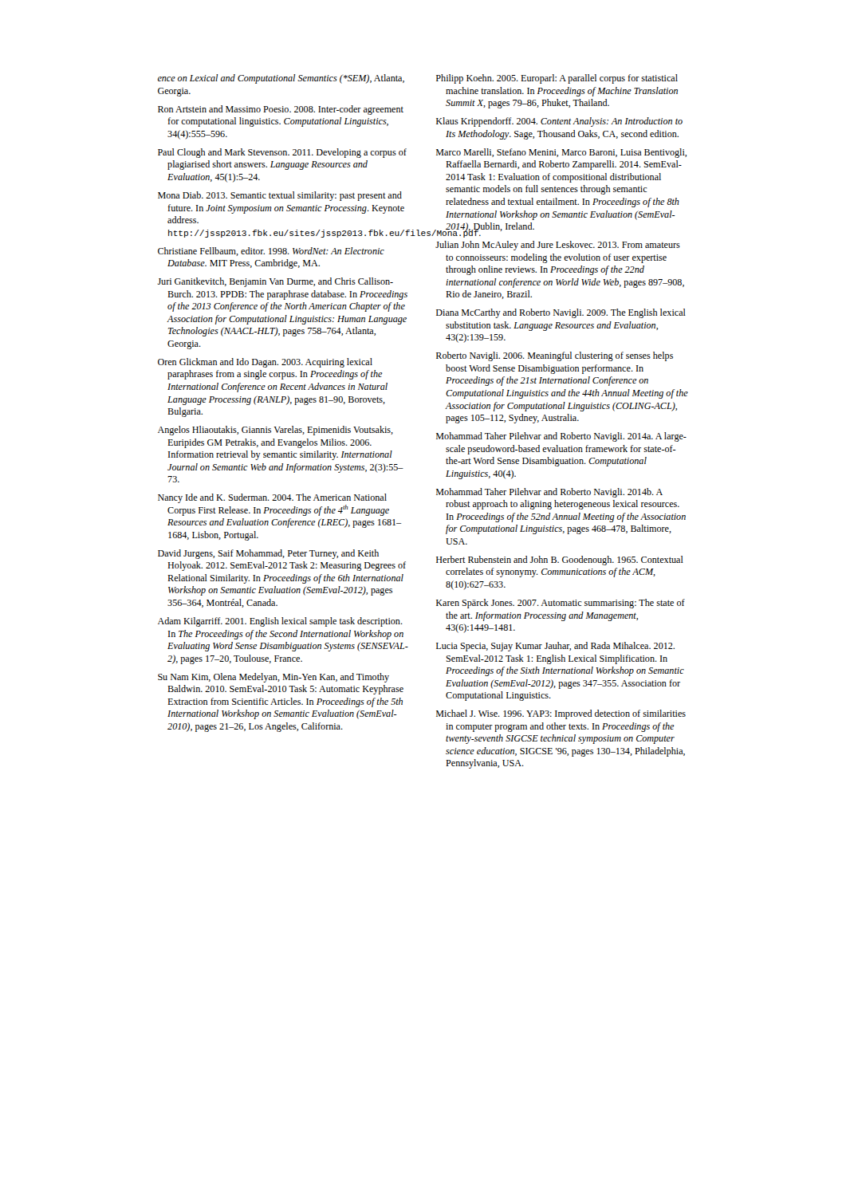ence on Lexical and Computational Semantics (*SEM), Atlanta, Georgia.
Ron Artstein and Massimo Poesio. 2008. Inter-coder agreement for computational linguistics. Computational Linguistics, 34(4):555–596.
Paul Clough and Mark Stevenson. 2011. Developing a corpus of plagiarised short answers. Language Resources and Evaluation, 45(1):5–24.
Mona Diab. 2013. Semantic textual similarity: past present and future. In Joint Symposium on Semantic Processing. Keynote address. http://jssp2013.fbk.eu/sites/jssp2013.fbk.eu/files/Mona.pdf.
Christiane Fellbaum, editor. 1998. WordNet: An Electronic Database. MIT Press, Cambridge, MA.
Juri Ganitkevitch, Benjamin Van Durme, and Chris Callison-Burch. 2013. PPDB: The paraphrase database. In Proceedings of the 2013 Conference of the North American Chapter of the Association for Computational Linguistics: Human Language Technologies (NAACL-HLT), pages 758–764, Atlanta, Georgia.
Oren Glickman and Ido Dagan. 2003. Acquiring lexical paraphrases from a single corpus. In Proceedings of the International Conference on Recent Advances in Natural Language Processing (RANLP), pages 81–90, Borovets, Bulgaria.
Angelos Hliaoutakis, Giannis Varelas, Epimenidis Voutsakis, Euripides GM Petrakis, and Evangelos Milios. 2006. Information retrieval by semantic similarity. International Journal on Semantic Web and Information Systems, 2(3):55–73.
Nancy Ide and K. Suderman. 2004. The American National Corpus First Release. In Proceedings of the 4th Language Resources and Evaluation Conference (LREC), pages 1681–1684, Lisbon, Portugal.
David Jurgens, Saif Mohammad, Peter Turney, and Keith Holyoak. 2012. SemEval-2012 Task 2: Measuring Degrees of Relational Similarity. In Proceedings of the 6th International Workshop on Semantic Evaluation (SemEval-2012), pages 356–364, Montréal, Canada.
Adam Kilgarriff. 2001. English lexical sample task description. In The Proceedings of the Second International Workshop on Evaluating Word Sense Disambiguation Systems (SENSEVAL-2), pages 17–20, Toulouse, France.
Su Nam Kim, Olena Medelyan, Min-Yen Kan, and Timothy Baldwin. 2010. SemEval-2010 Task 5: Automatic Keyphrase Extraction from Scientific Articles. In Proceedings of the 5th International Workshop on Semantic Evaluation (SemEval-2010), pages 21–26, Los Angeles, California.
Philipp Koehn. 2005. Europarl: A parallel corpus for statistical machine translation. In Proceedings of Machine Translation Summit X, pages 79–86, Phuket, Thailand.
Klaus Krippendorff. 2004. Content Analysis: An Introduction to Its Methodology. Sage, Thousand Oaks, CA, second edition.
Marco Marelli, Stefano Menini, Marco Baroni, Luisa Bentivogli, Raffaella Bernardi, and Roberto Zamparelli. 2014. SemEval-2014 Task 1: Evaluation of compositional distributional semantic models on full sentences through semantic relatedness and textual entailment. In Proceedings of the 8th International Workshop on Semantic Evaluation (SemEval-2014), Dublin, Ireland.
Julian John McAuley and Jure Leskovec. 2013. From amateurs to connoisseurs: modeling the evolution of user expertise through online reviews. In Proceedings of the 22nd international conference on World Wide Web, pages 897–908, Rio de Janeiro, Brazil.
Diana McCarthy and Roberto Navigli. 2009. The English lexical substitution task. Language Resources and Evaluation, 43(2):139–159.
Roberto Navigli. 2006. Meaningful clustering of senses helps boost Word Sense Disambiguation performance. In Proceedings of the 21st International Conference on Computational Linguistics and the 44th Annual Meeting of the Association for Computational Linguistics (COLING-ACL), pages 105–112, Sydney, Australia.
Mohammad Taher Pilehvar and Roberto Navigli. 2014a. A large-scale pseudoword-based evaluation framework for state-of-the-art Word Sense Disambiguation. Computational Linguistics, 40(4).
Mohammad Taher Pilehvar and Roberto Navigli. 2014b. A robust approach to aligning heterogeneous lexical resources. In Proceedings of the 52nd Annual Meeting of the Association for Computational Linguistics, pages 468–478, Baltimore, USA.
Herbert Rubenstein and John B. Goodenough. 1965. Contextual correlates of synonymy. Communications of the ACM, 8(10):627–633.
Karen Spärck Jones. 2007. Automatic summarising: The state of the art. Information Processing and Management, 43(6):1449–1481.
Lucia Specia, Sujay Kumar Jauhar, and Rada Mihalcea. 2012. SemEval-2012 Task 1: English Lexical Simplification. In Proceedings of the Sixth International Workshop on Semantic Evaluation (SemEval-2012), pages 347–355. Association for Computational Linguistics.
Michael J. Wise. 1996. YAP3: Improved detection of similarities in computer program and other texts. In Proceedings of the twenty-seventh SIGCSE technical symposium on Computer science education, SIGCSE '96, pages 130–134, Philadelphia, Pennsylvania, USA.